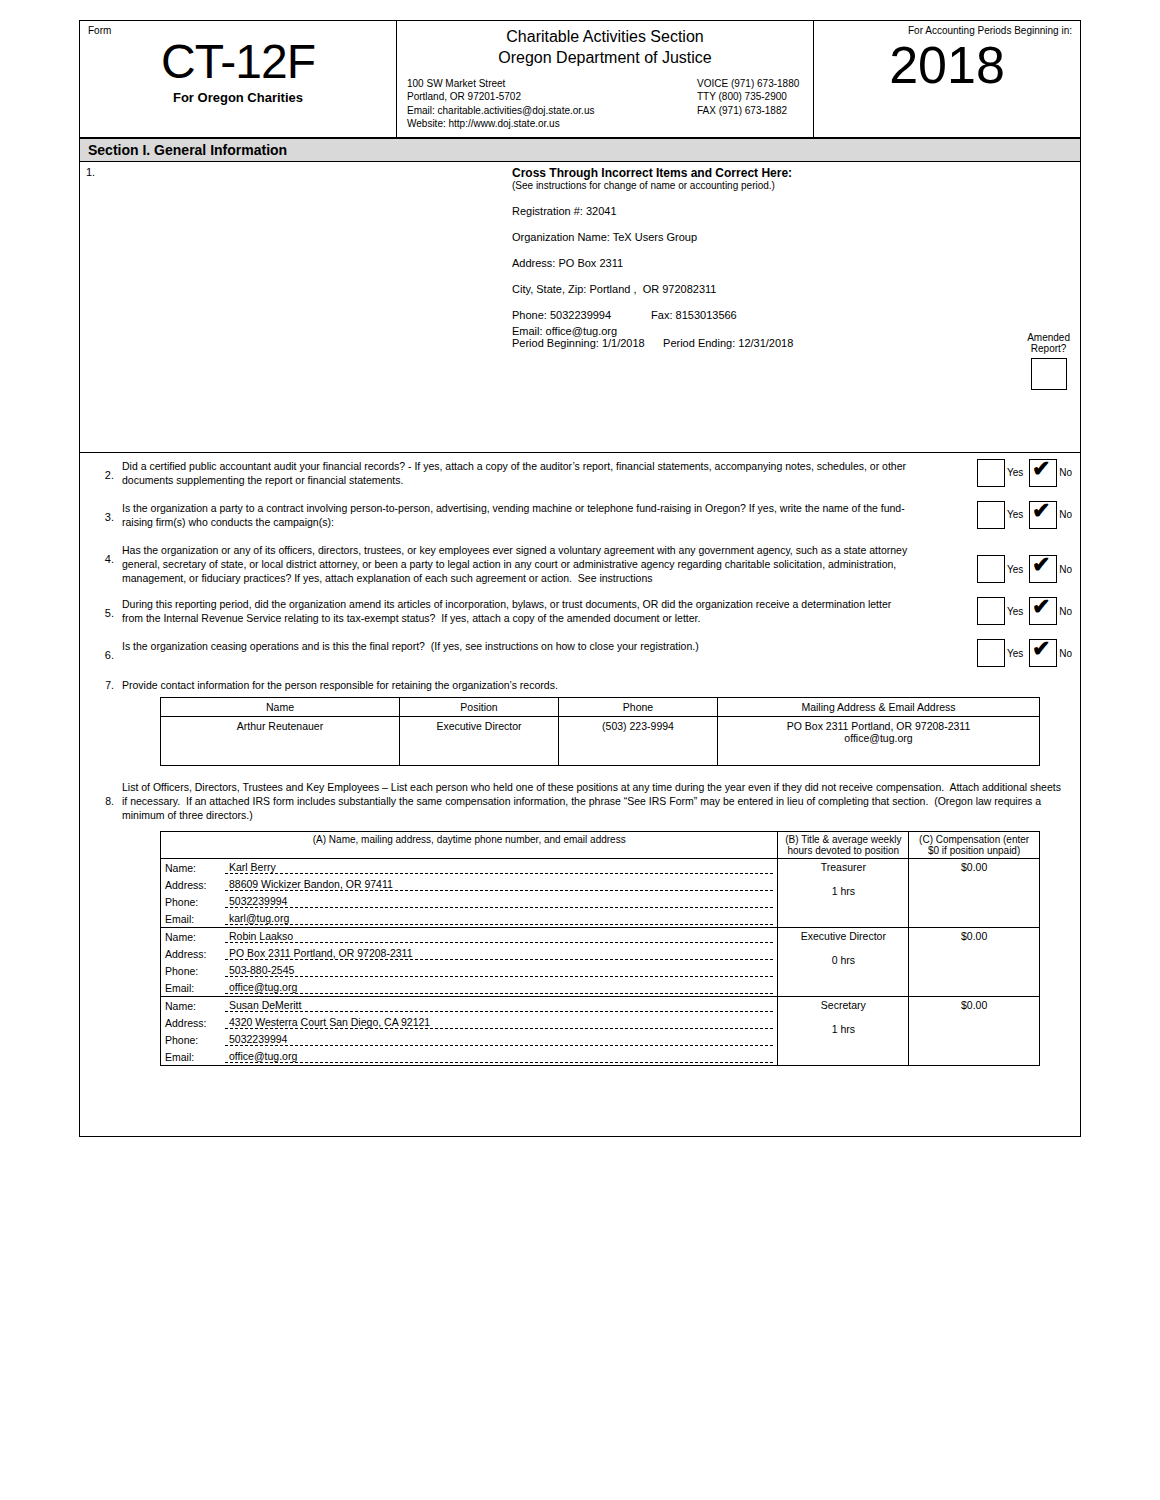Form
CT-12F
For Oregon Charities
Charitable Activities Section
Oregon Department of Justice
100 SW Market Street
Portland, OR 97201-5702
Email: charitable.activities@doj.state.or.us
Website: http://www.doj.state.or.us
VOICE (971) 673-1880
TTY (800) 735-2900
FAX (971) 673-1882
For Accounting Periods Beginning in:
2018
Section I. General Information
1.
Cross Through Incorrect Items and Correct Here:
(See instructions for change of name or accounting period.)
Registration #: 32041
Organization Name: TeX Users Group
Address: PO Box 2311
City, State, Zip: Portland , OR 972082311
Phone: 5032239994
Fax: 8153013566
Email: office@tug.org
Period Beginning: 1/1/2018 Period Ending: 12/31/2018
Amended
Report?
2.
Did a certified public accountant audit your financial records? - If yes, attach a copy of the auditor’s report, financial statements, accompanying notes, schedules, or other documents supplementing the report or financial statements.
Yes
No
3.
Is the organization a party to a contract involving person-to-person, advertising, vending machine or telephone fund-raising in Oregon? If yes, write the name of the fund-raising firm(s) who conducts the campaign(s):
Yes
No
4.
Has the organization or any of its officers, directors, trustees, or key employees ever signed a voluntary agreement with any government agency, such as a state attorney general, secretary of state, or local district attorney, or been a party to legal action in any court or administrative agency regarding charitable solicitation, administration, management, or fiduciary practices? If yes, attach explanation of each such agreement or action. See instructions
Yes
No
5.
During this reporting period, did the organization amend its articles of incorporation, bylaws, or trust documents, OR did the organization receive a determination letter from the Internal Revenue Service relating to its tax-exempt status? If yes, attach a copy of the amended document or letter.
Yes
No
6.
Is the organization ceasing operations and is this the final report? (If yes, see instructions on how to close your registration.)
Yes
No
7.
Provide contact information for the person responsible for retaining the organization’s records.
| Name | Position | Phone | Mailing Address & Email Address |
| --- | --- | --- | --- |
| Arthur Reutenauer | Executive Director | (503) 223-9994 | PO Box 2311 Portland, OR 97208-2311 office@tug.org |
8.
List of Officers, Directors, Trustees and Key Employees – List each person who held one of these positions at any time during the year even if they did not receive compensation. Attach additional sheets if necessary. If an attached IRS form includes substantially the same compensation information, the phrase “See IRS Form” may be entered in lieu of completing that section. (Oregon law requires a minimum of three directors.)
| (A) Name, mailing address, daytime phone number, and email address | (B) Title & average weekly hours devoted to position | (C) Compensation (enter $0 if position unpaid) |
| --- | --- | --- |
| Name: Karl Berry Address: 88609 Wickizer Bandon, OR 97411 Phone: 5032239994 Email: karl@tug.org | Treasurer 1 hrs | $0.00 |
| Name: Robin Laakso Address: PO Box 2311 Portland, OR 97208-2311 Phone: 503-880-2545 Email: office@tug.org | Executive Director 0 hrs | $0.00 |
| Name: Susan DeMeritt Address: 4320 Westerra Court San Diego, CA 92121 Phone: 5032239994 Email: office@tug.org | Secretary 1 hrs | $0.00 |